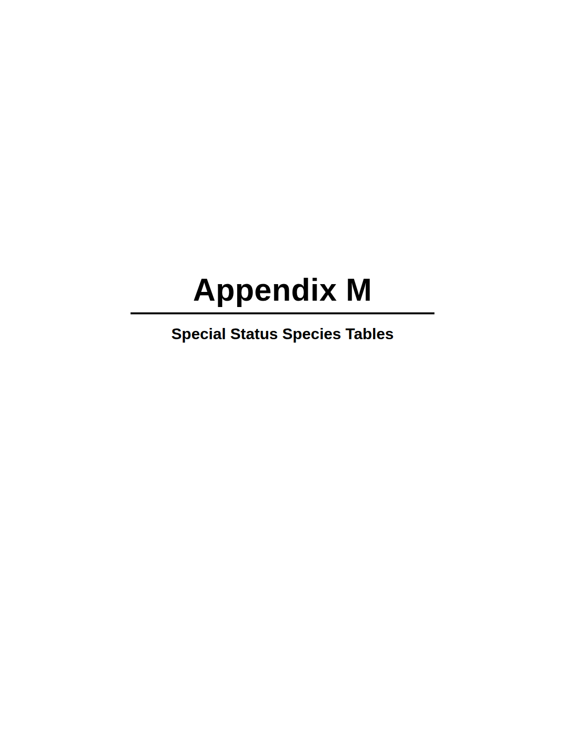Appendix M
Special Status Species Tables